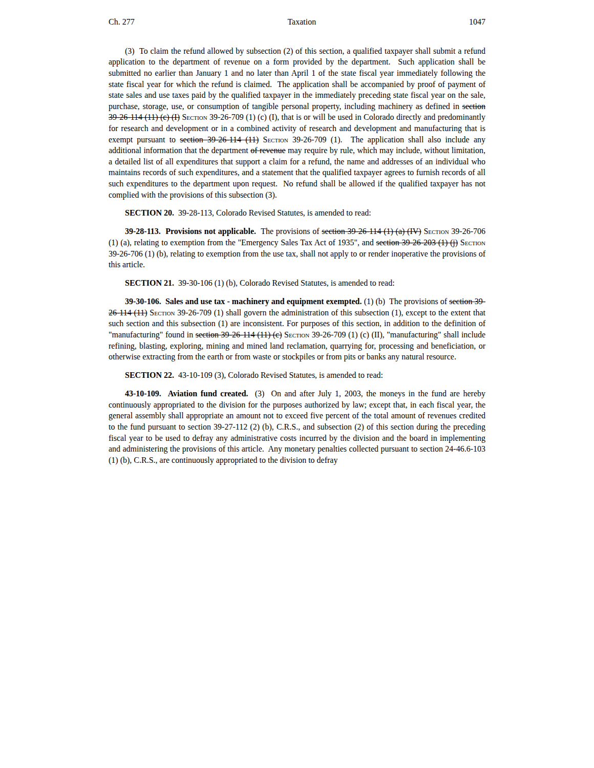Ch. 277 Taxation 1047
(3) To claim the refund allowed by subsection (2) of this section, a qualified taxpayer shall submit a refund application to the department of revenue on a form provided by the department. Such application shall be submitted no earlier than January 1 and no later than April 1 of the state fiscal year immediately following the state fiscal year for which the refund is claimed. The application shall be accompanied by proof of payment of state sales and use taxes paid by the qualified taxpayer in the immediately preceding state fiscal year on the sale, purchase, storage, use, or consumption of tangible personal property, including machinery as defined in section 39-26-114 (11) (c) (I) Section 39-26-709 (1) (c) (I), that is or will be used in Colorado directly and predominantly for research and development or in a combined activity of research and development and manufacturing that is exempt pursuant to section 39-26-114 (11) Section 39-26-709 (1). The application shall also include any additional information that the department of revenue may require by rule, which may include, without limitation, a detailed list of all expenditures that support a claim for a refund, the name and addresses of an individual who maintains records of such expenditures, and a statement that the qualified taxpayer agrees to furnish records of all such expenditures to the department upon request. No refund shall be allowed if the qualified taxpayer has not complied with the provisions of this subsection (3).
SECTION 20. 39-28-113, Colorado Revised Statutes, is amended to read:
39-28-113. Provisions not applicable. The provisions of section 39-26-114 (1) (a) (IV) Section 39-26-706 (1) (a), relating to exemption from the "Emergency Sales Tax Act of 1935", and section 39-26-203 (1) (j) Section 39-26-706 (1) (b), relating to exemption from the use tax, shall not apply to or render inoperative the provisions of this article.
SECTION 21. 39-30-106 (1) (b), Colorado Revised Statutes, is amended to read:
39-30-106. Sales and use tax - machinery and equipment exempted. (1) (b) The provisions of section 39-26-114 (11) Section 39-26-709 (1) shall govern the administration of this subsection (1), except to the extent that such section and this subsection (1) are inconsistent. For purposes of this section, in addition to the definition of "manufacturing" found in section 39-26-114 (11) (c) Section 39-26-709 (1) (c) (II), "manufacturing" shall include refining, blasting, exploring, mining and mined land reclamation, quarrying for, processing and beneficiation, or otherwise extracting from the earth or from waste or stockpiles or from pits or banks any natural resource.
SECTION 22. 43-10-109 (3), Colorado Revised Statutes, is amended to read:
43-10-109. Aviation fund created. (3) On and after July 1, 2003, the moneys in the fund are hereby continuously appropriated to the division for the purposes authorized by law; except that, in each fiscal year, the general assembly shall appropriate an amount not to exceed five percent of the total amount of revenues credited to the fund pursuant to section 39-27-112 (2) (b), C.R.S., and subsection (2) of this section during the preceding fiscal year to be used to defray any administrative costs incurred by the division and the board in implementing and administering the provisions of this article. Any monetary penalties collected pursuant to section 24-46.6-103 (1) (b), C.R.S., are continuously appropriated to the division to defray